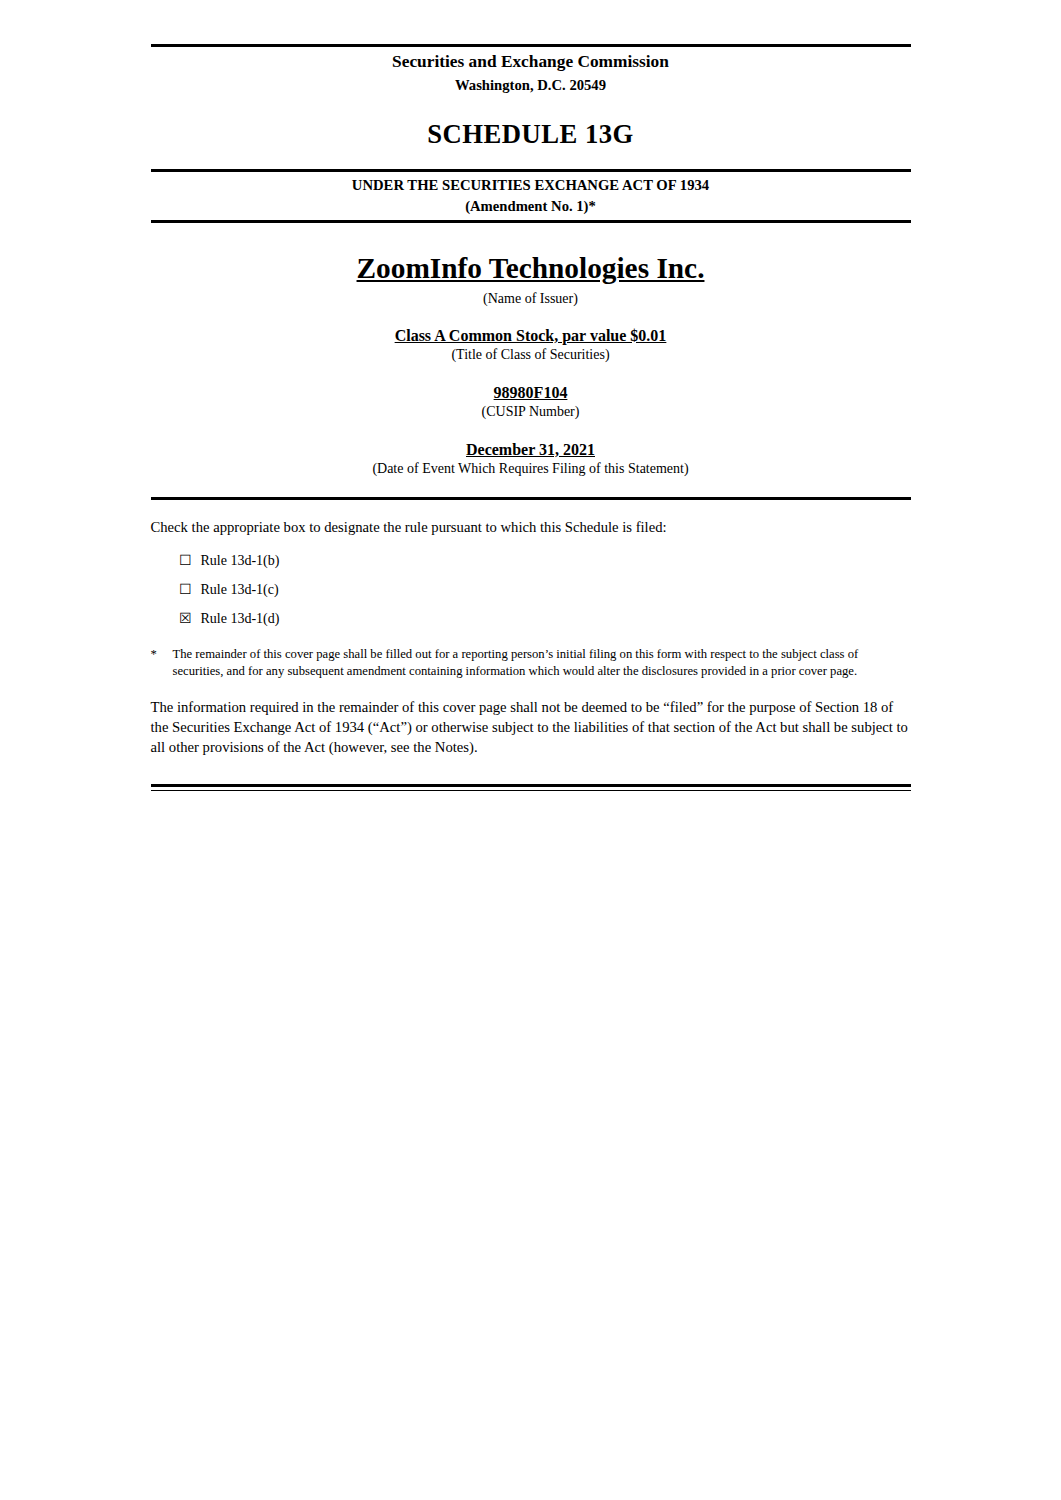Securities and Exchange Commission
Washington, D.C. 20549
SCHEDULE 13G
Under the Securities Exchange Act of 1934
(Amendment No. 1)*
ZoomInfo Technologies Inc.
(Name of Issuer)
Class A Common Stock, par value $0.01
(Title of Class of Securities)
98980F104
(CUSIP Number)
December 31, 2021
(Date of Event Which Requires Filing of this Statement)
Check the appropriate box to designate the rule pursuant to which this Schedule is filed:
☐Rule 13d-1(b)
☐Rule 13d-1(c)
☒Rule 13d-1(d)
*
The remainder of this cover page shall be filled out for a reporting person’s initial filing on this form with respect to the subject class of securities, and for any subsequent amendment containing information which would alter the disclosures provided in a prior cover page.
The information required in the remainder of this cover page shall not be deemed to be “filed” for the purpose of Section 18 of the Securities Exchange Act of 1934 (“Act”) or otherwise subject to the liabilities of that section of the Act but shall be subject to all other provisions of the Act (however, see the Notes).